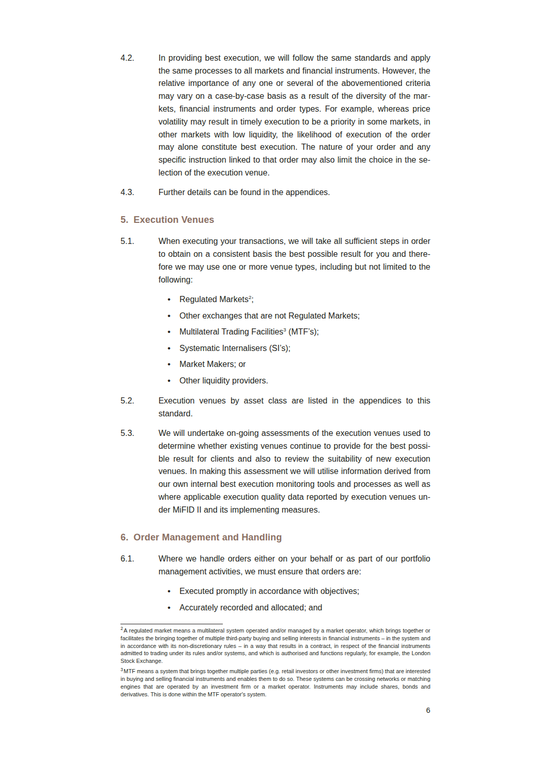4.2.
In providing best execution, we will follow the same standards and apply the same processes to all markets and financial instruments. However, the relative importance of any one or several of the abovementioned criteria may vary on a case-by-case basis as a result of the diversity of the markets, financial instruments and order types. For example, whereas price volatility may result in timely execution to be a priority in some markets, in other markets with low liquidity, the likelihood of execution of the order may alone constitute best execution. The nature of your order and any specific instruction linked to that order may also limit the choice in the selection of the execution venue.
4.3.
Further details can be found in the appendices.
5. Execution Venues
5.1.
When executing your transactions, we will take all sufficient steps in order to obtain on a consistent basis the best possible result for you and therefore we may use one or more venue types, including but not limited to the following:
Regulated Markets2;
Other exchanges that are not Regulated Markets;
Multilateral Trading Facilities3 (MTF’s);
Systematic Internalisers (SI’s);
Market Makers; or
Other liquidity providers.
5.2.
Execution venues by asset class are listed in the appendices to this standard.
5.3.
We will undertake on-going assessments of the execution venues used to determine whether existing venues continue to provide for the best possible result for clients and also to review the suitability of new execution venues. In making this assessment we will utilise information derived from our own internal best execution monitoring tools and processes as well as where applicable execution quality data reported by execution venues under MiFID II and its implementing measures.
6. Order Management and Handling
6.1.
Where we handle orders either on your behalf or as part of our portfolio management activities, we must ensure that orders are:
Executed promptly in accordance with objectives;
Accurately recorded and allocated; and
2 A regulated market means a multilateral system operated and/or managed by a market operator, which brings together or facilitates the bringing together of multiple third-party buying and selling interests in financial instruments – in the system and in accordance with its non-discretionary rules – in a way that results in a contract, in respect of the financial instruments admitted to trading under its rules and/or systems, and which is authorised and functions regularly, for example, the London Stock Exchange.
3 MTF means a system that brings together multiple parties (e.g. retail investors or other investment firms) that are interested in buying and selling financial instruments and enables them to do so. These systems can be crossing networks or matching engines that are operated by an investment firm or a market operator. Instruments may include shares, bonds and derivatives. This is done within the MTF operator's system.
6